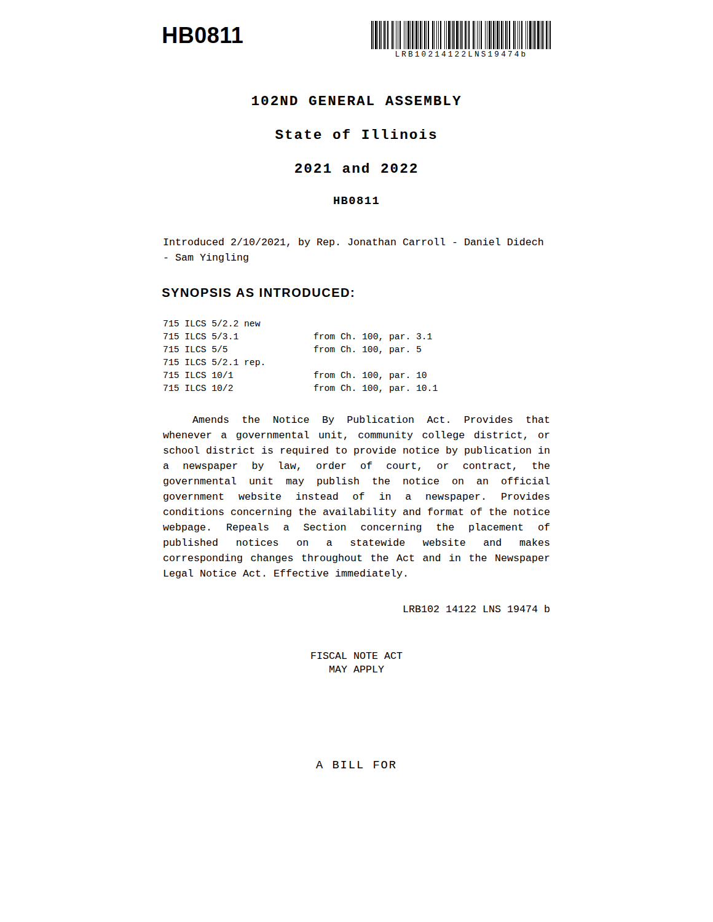HB0811
LRB10214122LNS19474b
102ND GENERAL ASSEMBLY
State of Illinois
2021 and 2022
HB0811
Introduced 2/10/2021, by Rep. Jonathan Carroll - Daniel Didech - Sam Yingling
SYNOPSIS AS INTRODUCED:
| 715 ILCS 5/2.2 new | |
| 715 ILCS 5/3.1 | from Ch. 100, par. 3.1 |
| 715 ILCS 5/5 | from Ch. 100, par. 5 |
| 715 ILCS 5/2.1 rep. | |
| 715 ILCS 10/1 | from Ch. 100, par. 10 |
| 715 ILCS 10/2 | from Ch. 100, par. 10.1 |
Amends the Notice By Publication Act. Provides that whenever a governmental unit, community college district, or school district is required to provide notice by publication in a newspaper by law, order of court, or contract, the governmental unit may publish the notice on an official government website instead of in a newspaper. Provides conditions concerning the availability and format of the notice webpage. Repeals a Section concerning the placement of published notices on a statewide website and makes corresponding changes throughout the Act and in the Newspaper Legal Notice Act. Effective immediately.
LRB102 14122 LNS 19474 b
FISCAL NOTE ACT
MAY APPLY
A BILL FOR